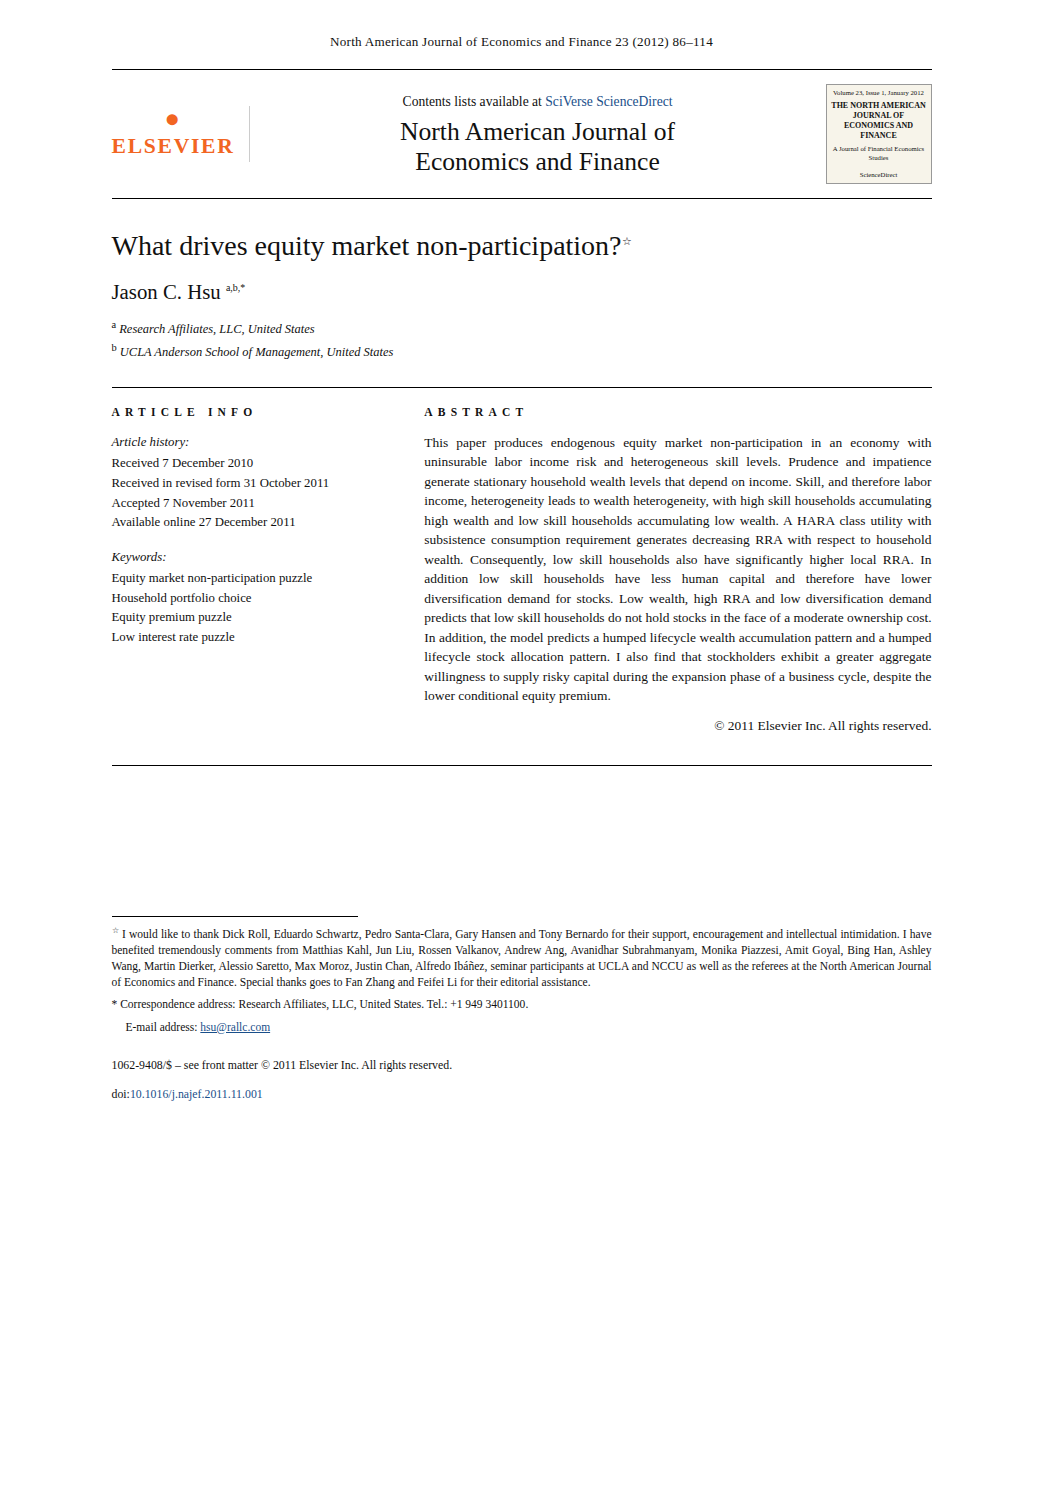North American Journal of Economics and Finance 23 (2012) 86–114
● ELSEVIER
Contents lists available at SciVerse ScienceDirect
North American Journal of
Economics and Finance
Volume 23, Issue 1, January 2012
THE NORTH AMERICAN JOURNAL OF ECONOMICS AND FINANCE
A Journal of Financial Economics Studies
ScienceDirect
What drives equity market non-participation?☆
Jason C. Hsu a,b,*
a Research Affiliates, LLC, United States
b UCLA Anderson School of Management, United States
Article info
Article history:
Received 7 December 2010
Received in revised form 31 October 2011
Accepted 7 November 2011
Available online 27 December 2011
Keywords:
Equity market non-participation puzzle
Household portfolio choice
Equity premium puzzle
Low interest rate puzzle
Abstract
This paper produces endogenous equity market non-participation in an economy with uninsurable labor income risk and heterogeneous skill levels. Prudence and impatience generate stationary household wealth levels that depend on income. Skill, and therefore labor income, heterogeneity leads to wealth heterogeneity, with high skill households accumulating high wealth and low skill households accumulating low wealth. A HARA class utility with subsistence consumption requirement generates decreasing RRA with respect to household wealth. Consequently, low skill households also have significantly higher local RRA. In addition low skill households have less human capital and therefore have lower diversification demand for stocks. Low wealth, high RRA and low diversification demand predicts that low skill households do not hold stocks in the face of a moderate ownership cost. In addition, the model predicts a humped lifecycle wealth accumulation pattern and a humped lifecycle stock allocation pattern. I also find that stockholders exhibit a greater aggregate willingness to supply risky capital during the expansion phase of a business cycle, despite the lower conditional equity premium.
© 2011 Elsevier Inc. All rights reserved.
☆ I would like to thank Dick Roll, Eduardo Schwartz, Pedro Santa-Clara, Gary Hansen and Tony Bernardo for their support, encouragement and intellectual intimidation. I have benefited tremendously comments from Matthias Kahl, Jun Liu, Rossen Valkanov, Andrew Ang, Avanidhar Subrahmanyam, Monika Piazzesi, Amit Goyal, Bing Han, Ashley Wang, Martin Dierker, Alessio Saretto, Max Moroz, Justin Chan, Alfredo Ibáñez, seminar participants at UCLA and NCCU as well as the referees at the North American Journal of Economics and Finance. Special thanks goes to Fan Zhang and Feifei Li for their editorial assistance.
* Correspondence address: Research Affiliates, LLC, United States. Tel.: +1 949 3401100.
E-mail address: hsu@rallc.com
1062-9408/$ – see front matter © 2011 Elsevier Inc. All rights reserved.
doi:10.1016/j.najef.2011.11.001